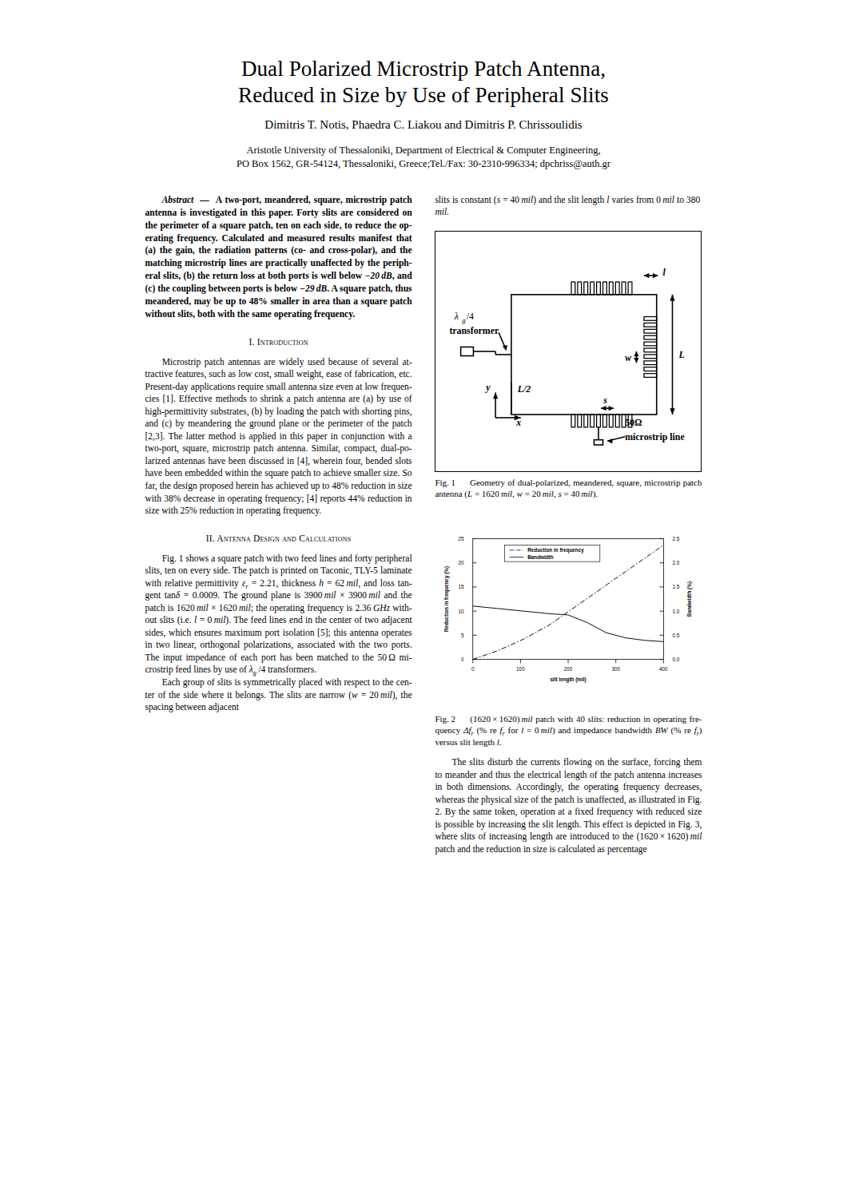Dual Polarized Microstrip Patch Antenna,
Reduced in Size by Use of Peripheral Slits
Dimitris T. Notis, Phaedra C. Liakou and Dimitris P. Chrissoulidis
Aristotle University of Thessaloniki, Department of Electrical & Computer Engineering,
PO Box 1562, GR-54124, Thessaloniki, Greece;Tel./Fax: 30-2310-996334; dpchriss@auth.gr
Abstract — A two-port, meandered, square, microstrip patch antenna is investigated in this paper. Forty slits are considered on the perimeter of a square patch, ten on each side, to reduce the operating frequency. Calculated and measured results manifest that (a) the gain, the radiation patterns (co- and cross-polar), and the matching microstrip lines are practically unaffected by the peripheral slits, (b) the return loss at both ports is well below −20 dB, and (c) the coupling between ports is below −29 dB. A square patch, thus meandered, may be up to 48% smaller in area than a square patch without slits, both with the same operating frequency.
I. Introduction
Microstrip patch antennas are widely used because of several attractive features, such as low cost, small weight, ease of fabrication, etc. Present-day applications require small antenna size even at low frequencies [1]. Effective methods to shrink a patch antenna are (a) by use of high-permittivity substrates, (b) by loading the patch with shorting pins, and (c) by meandering the ground plane or the perimeter of the patch [2,3]. The latter method is applied in this paper in conjunction with a two-port, square, microstrip patch antenna. Similar, compact, dual-polarized antennas have been discussed in [4], wherein four, bended slots have been embedded within the square patch to achieve smaller size. So far, the design proposed herein has achieved up to 48% reduction in size with 38% decrease in operating frequency; [4] reports 44% reduction in size with 25% reduction in operating frequency.
II. Antenna Design and Calculations
Fig. 1 shows a square patch with two feed lines and forty peripheral slits, ten on every side. The patch is printed on Taconic, TLY-5 laminate with relative permittivity εr = 2.21, thickness h = 62 mil, and loss tangent tanδ = 0.0009. The ground plane is 3900 mil × 3900 mil and the patch is 1620 mil × 1620 mil; the operating frequency is 2.36 GHz without slits (i.e. l = 0 mil). The feed lines end in the center of two adjacent sides, which ensures maximum port isolation [5]; this antenna operates in two linear, orthogonal polarizations, associated with the two ports. The input impedance of each port has been matched to the 50 Ω microstrip feed lines by use of λg /4 transformers.
Each group of slits is symmetrically placed with respect to the center of the side where it belongs. The slits are narrow (w = 20 mil), the spacing between adjacent
slits is constant (s = 40 mil) and the slit length l varies from 0 mil to 380 mil.
λ g /4 transformer l L w s L/2 y x 50Ω microstrip line
Fig. 1 Geometry of dual-polarized, meandered, square, microstrip patch antenna (L = 1620 mil, w = 20 mil, s = 40 mil).
0 5 10 15 20 25 0.0 0.5 1.0 1.5 2.0 2.5 0 100 200 300 400 slit length (mil) Reduction in frequency (%) Bandwidth (%) Reduction in frequency Bandwidth
Fig. 2 (1620 × 1620) mil patch with 40 slits: reduction in operating frequency Δfr (% re fr for l = 0 mil) and impedance bandwidth BW (% re fr) versus slit length l.
The slits disturb the currents flowing on the surface, forcing them to meander and thus the electrical length of the patch antenna increases in both dimensions. Accordingly, the operating frequency decreases, whereas the physical size of the patch is unaffected, as illustrated in Fig. 2. By the same token, operation at a fixed frequency with reduced size is possible by increasing the slit length. This effect is depicted in Fig. 3, where slits of increasing length are introduced to the (1620 × 1620) mil patch and the reduction in size is calculated as percentage